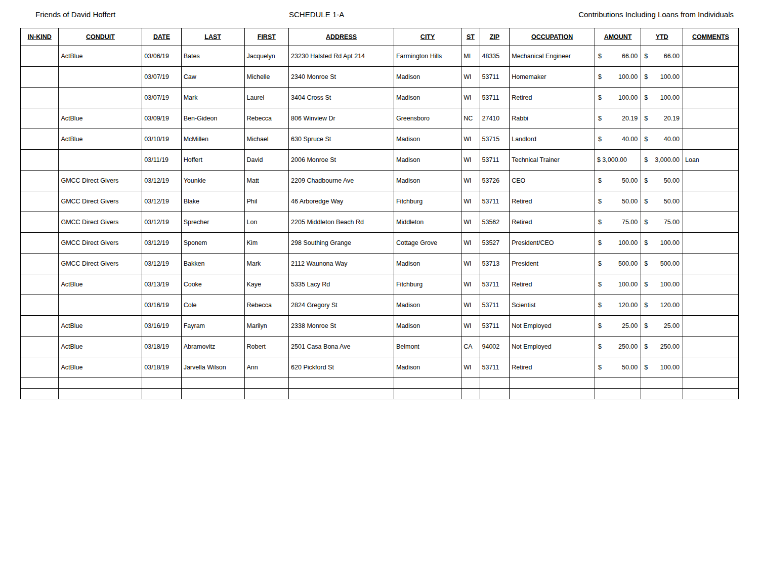Friends of David Hoffert
SCHEDULE 1-A
Contributions Including Loans from Individuals
| IN-KIND | CONDUIT | DATE | LAST | FIRST | ADDRESS | CITY | ST | ZIP | OCCUPATION | AMOUNT | YTD | COMMENTS |
| --- | --- | --- | --- | --- | --- | --- | --- | --- | --- | --- | --- | --- |
| | ActBlue | 03/06/19 | Bates | Jacquelyn | 23230 Halsted Rd Apt 214 | Farmington Hills | MI | 48335 | Mechanical Engineer | $ 66.00 | $ 66.00 | |
| | | 03/07/19 | Caw | Michelle | 2340 Monroe St | Madison | WI | 53711 | Homemaker | $ 100.00 | $ 100.00 | |
| | | 03/07/19 | Mark | Laurel | 3404 Cross St | Madison | WI | 53711 | Retired | $ 100.00 | $ 100.00 | |
| | ActBlue | 03/09/19 | Ben-Gideon | Rebecca | 806 Winview Dr | Greensboro | NC | 27410 | Rabbi | $ 20.19 | $ 20.19 | |
| | ActBlue | 03/10/19 | McMillen | Michael | 630 Spruce St | Madison | WI | 53715 | Landlord | $ 40.00 | $ 40.00 | |
| | | 03/11/19 | Hoffert | David | 2006 Monroe St | Madison | WI | 53711 | Technical Trainer | $ 3,000.00 | $ 3,000.00 | Loan |
| | GMCC Direct Givers | 03/12/19 | Younkle | Matt | 2209 Chadbourne Ave | Madison | WI | 53726 | CEO | $ 50.00 | $ 50.00 | |
| | GMCC Direct Givers | 03/12/19 | Blake | Phil | 46 Arboredge Way | Fitchburg | WI | 53711 | Retired | $ 50.00 | $ 50.00 | |
| | GMCC Direct Givers | 03/12/19 | Sprecher | Lon | 2205 Middleton Beach Rd | Middleton | WI | 53562 | Retired | $ 75.00 | $ 75.00 | |
| | GMCC Direct Givers | 03/12/19 | Sponem | Kim | 298 Southing Grange | Cottage Grove | WI | 53527 | President/CEO | $ 100.00 | $ 100.00 | |
| | GMCC Direct Givers | 03/12/19 | Bakken | Mark | 2112 Waunona Way | Madison | WI | 53713 | President | $ 500.00 | $ 500.00 | |
| | ActBlue | 03/13/19 | Cooke | Kaye | 5335 Lacy Rd | Fitchburg | WI | 53711 | Retired | $ 100.00 | $ 100.00 | |
| | | 03/16/19 | Cole | Rebecca | 2824 Gregory St | Madison | WI | 53711 | Scientist | $ 120.00 | $ 120.00 | |
| | ActBlue | 03/16/19 | Fayram | Marilyn | 2338 Monroe St | Madison | WI | 53711 | Not Employed | $ 25.00 | $ 25.00 | |
| | ActBlue | 03/18/19 | Abramovitz | Robert | 2501 Casa Bona Ave | Belmont | CA | 94002 | Not Employed | $ 250.00 | $ 250.00 | |
| | ActBlue | 03/18/19 | Jarvella Wilson | Ann | 620 Pickford St | Madison | WI | 53711 | Retired | $ 50.00 | $ 100.00 | |